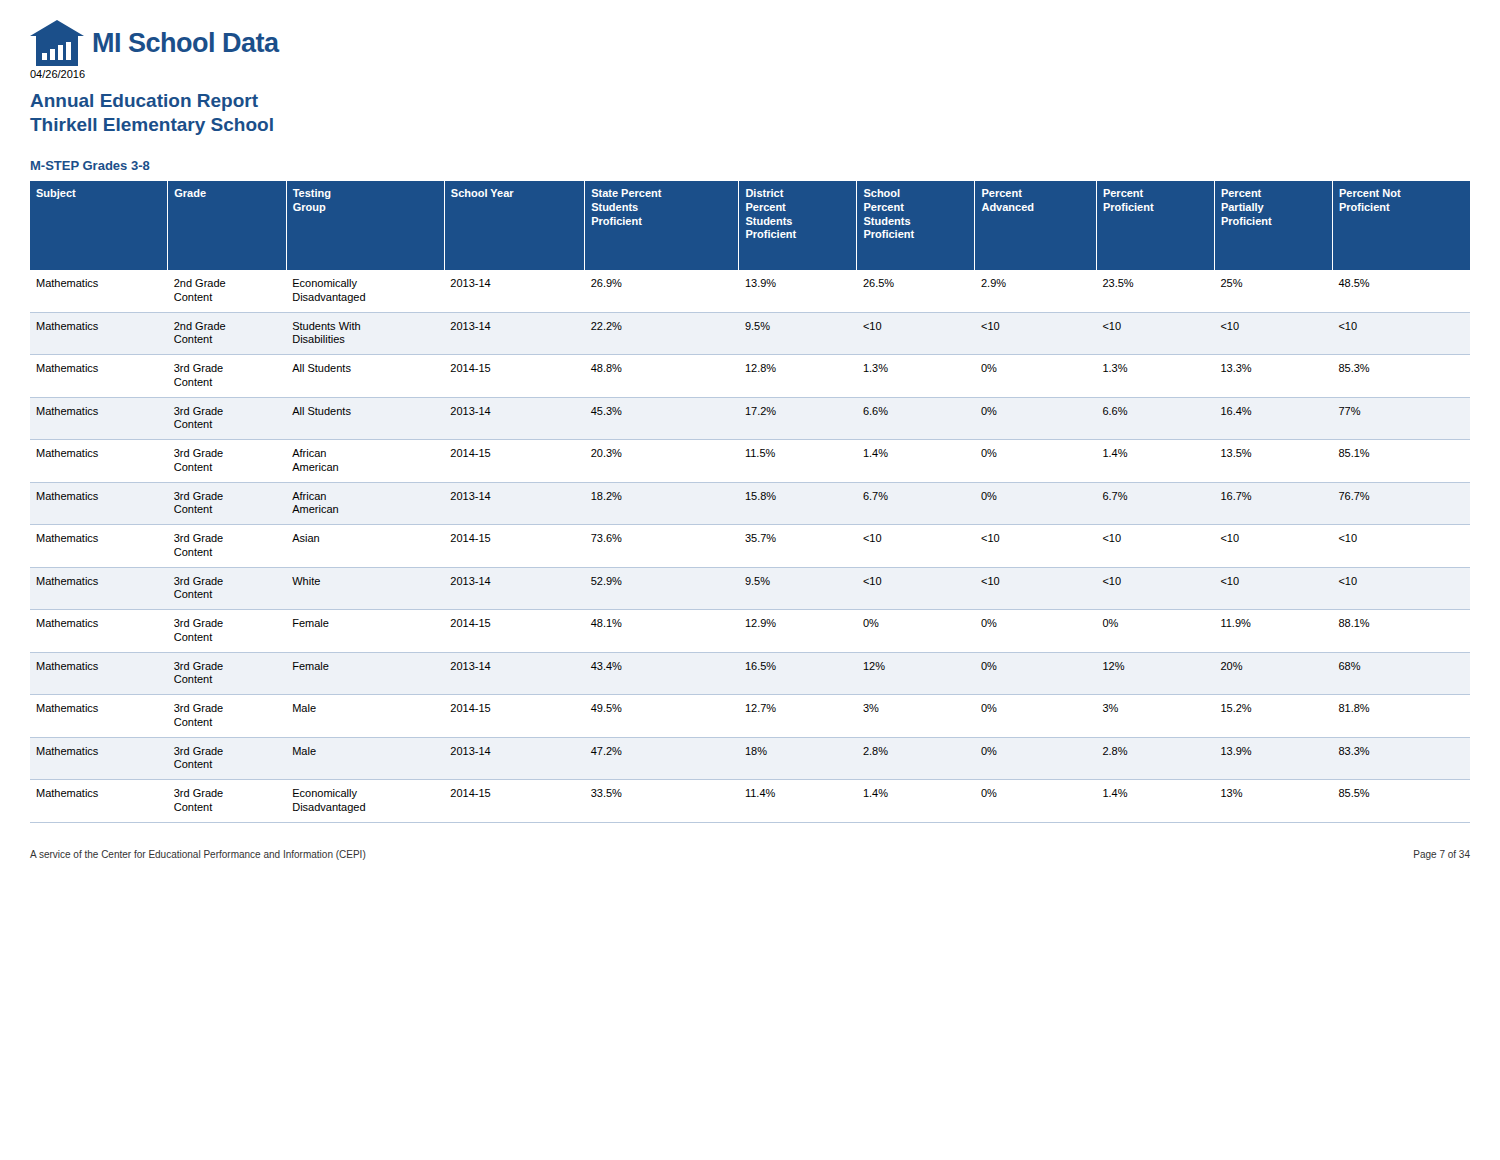MI School Data
04/26/2016
Annual Education Report
Thirkell Elementary School
M-STEP Grades 3-8
| Subject | Grade | Testing Group | School Year | State Percent Students Proficient | District Percent Students Proficient | School Percent Students Proficient | Percent Advanced | Percent Proficient | Percent Partially Proficient | Percent Not Proficient |
| --- | --- | --- | --- | --- | --- | --- | --- | --- | --- | --- |
| Mathematics | 2nd Grade Content | Economically Disadvantaged | 2013-14 | 26.9% | 13.9% | 26.5% | 2.9% | 23.5% | 25% | 48.5% |
| Mathematics | 2nd Grade Content | Students With Disabilities | 2013-14 | 22.2% | 9.5% | <10 | <10 | <10 | <10 | <10 |
| Mathematics | 3rd Grade Content | All Students | 2014-15 | 48.8% | 12.8% | 1.3% | 0% | 1.3% | 13.3% | 85.3% |
| Mathematics | 3rd Grade Content | All Students | 2013-14 | 45.3% | 17.2% | 6.6% | 0% | 6.6% | 16.4% | 77% |
| Mathematics | 3rd Grade Content | African American | 2014-15 | 20.3% | 11.5% | 1.4% | 0% | 1.4% | 13.5% | 85.1% |
| Mathematics | 3rd Grade Content | African American | 2013-14 | 18.2% | 15.8% | 6.7% | 0% | 6.7% | 16.7% | 76.7% |
| Mathematics | 3rd Grade Content | Asian | 2014-15 | 73.6% | 35.7% | <10 | <10 | <10 | <10 | <10 |
| Mathematics | 3rd Grade Content | White | 2013-14 | 52.9% | 9.5% | <10 | <10 | <10 | <10 | <10 |
| Mathematics | 3rd Grade Content | Female | 2014-15 | 48.1% | 12.9% | 0% | 0% | 0% | 11.9% | 88.1% |
| Mathematics | 3rd Grade Content | Female | 2013-14 | 43.4% | 16.5% | 12% | 0% | 12% | 20% | 68% |
| Mathematics | 3rd Grade Content | Male | 2014-15 | 49.5% | 12.7% | 3% | 0% | 3% | 15.2% | 81.8% |
| Mathematics | 3rd Grade Content | Male | 2013-14 | 47.2% | 18% | 2.8% | 0% | 2.8% | 13.9% | 83.3% |
| Mathematics | 3rd Grade Content | Economically Disadvantaged | 2014-15 | 33.5% | 11.4% | 1.4% | 0% | 1.4% | 13% | 85.5% |
A service of the Center for Educational Performance and Information (CEPI)
Page 7 of 34